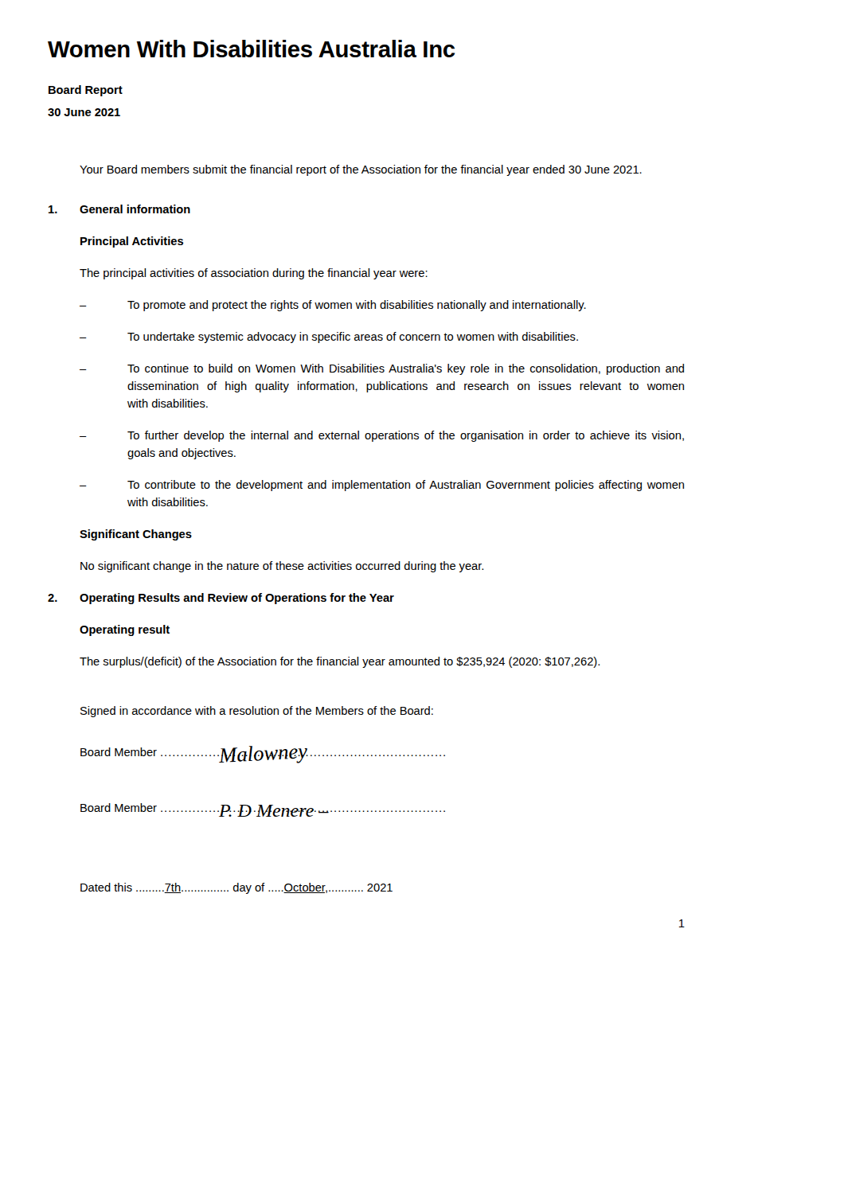Women With Disabilities Australia Inc
Board Report
30 June 2021
Your Board members submit the financial report of the Association for the financial year ended 30 June 2021.
1. General information
Principal Activities
The principal activities of association during the financial year were:
To promote and protect the rights of women with disabilities nationally and internationally.
To undertake systemic advocacy in specific areas of concern to women with disabilities.
To continue to build on Women With Disabilities Australia's key role in the consolidation, production and dissemination of high quality information, publications and research on issues relevant to women with disabilities.
To further develop the internal and external operations of the organisation in order to achieve its vision, goals and objectives.
To contribute to the development and implementation of Australian Government policies affecting women with disabilities.
Significant Changes
No significant change in the nature of these activities occurred during the year.
2. Operating Results and Review of Operations for the Year
Operating result
The surplus/(deficit) of the Association for the financial year amounted to $235,924 (2020: $107,262).
Signed in accordance with a resolution of the Members of the Board:
Board Member ....................................................................... Malowney
Board Member ....................................................................... P. D Menere –
Dated this .........7th............... day of .....October,........... 2021
1